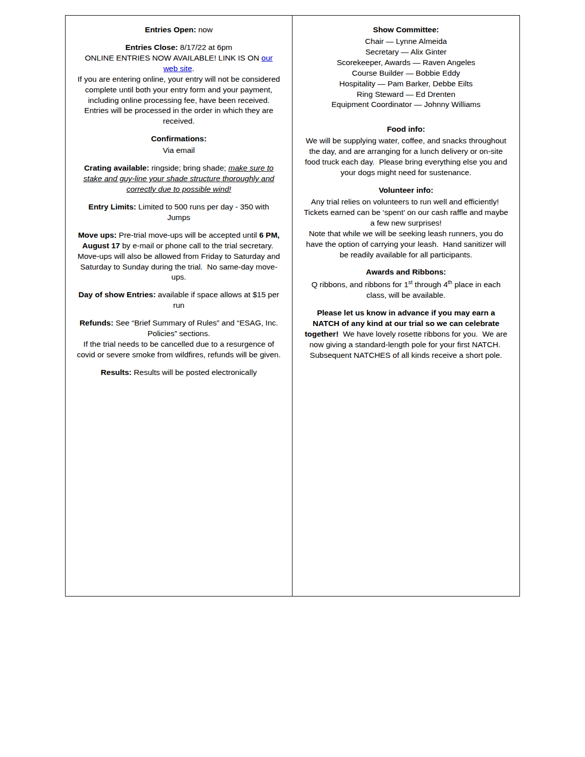Entries Open: now
Entries Close: 8/17/22 at 6pm
ONLINE ENTRIES NOW AVAILABLE! LINK IS ON our web site.
If you are entering online, your entry will not be considered complete until both your entry form and your payment, including online processing fee, have been received.
Entries will be processed in the order in which they are received.
Confirmations:
Via email
Crating available: ringside; bring shade; make sure to stake and guy-line your shade structure thoroughly and correctly due to possible wind!
Entry Limits: Limited to 500 runs per day - 350 with Jumps
Move ups: Pre-trial move-ups will be accepted until 6 PM, August 17 by e-mail or phone call to the trial secretary. Move-ups will also be allowed from Friday to Saturday and Saturday to Sunday during the trial. No same-day move-ups.
Day of show Entries: available if space allows at $15 per run
Refunds: See “Brief Summary of Rules” and “ESAG, Inc. Policies” sections.
If the trial needs to be cancelled due to a resurgence of covid or severe smoke from wildfires, refunds will be given.
Results: Results will be posted electronically
Show Committee:
Chair — Lynne Almeida
Secretary — Alix Ginter
Scorekeeper, Awards — Raven Angeles
Course Builder — Bobbie Eddy
Hospitality — Pam Barker, Debbe Eilts
Ring Steward — Ed Drenten
Equipment Coordinator — Johnny Williams
Food info:
We will be supplying water, coffee, and snacks throughout the day, and are arranging for a lunch delivery or on-site food truck each day. Please bring everything else you and your dogs might need for sustenance.
Volunteer info:
Any trial relies on volunteers to run well and efficiently! Tickets earned can be ‘spent’ on our cash raffle and maybe a few new surprises!
Note that while we will be seeking leash runners, you do have the option of carrying your leash. Hand sanitizer will be readily available for all participants.
Awards and Ribbons:
Q ribbons, and ribbons for 1st through 4th place in each class, will be available.
Please let us know in advance if you may earn a NATCH of any kind at our trial so we can celebrate together! We have lovely rosette ribbons for you. We are now giving a standard-length pole for your first NATCH. Subsequent NATCHES of all kinds receive a short pole.